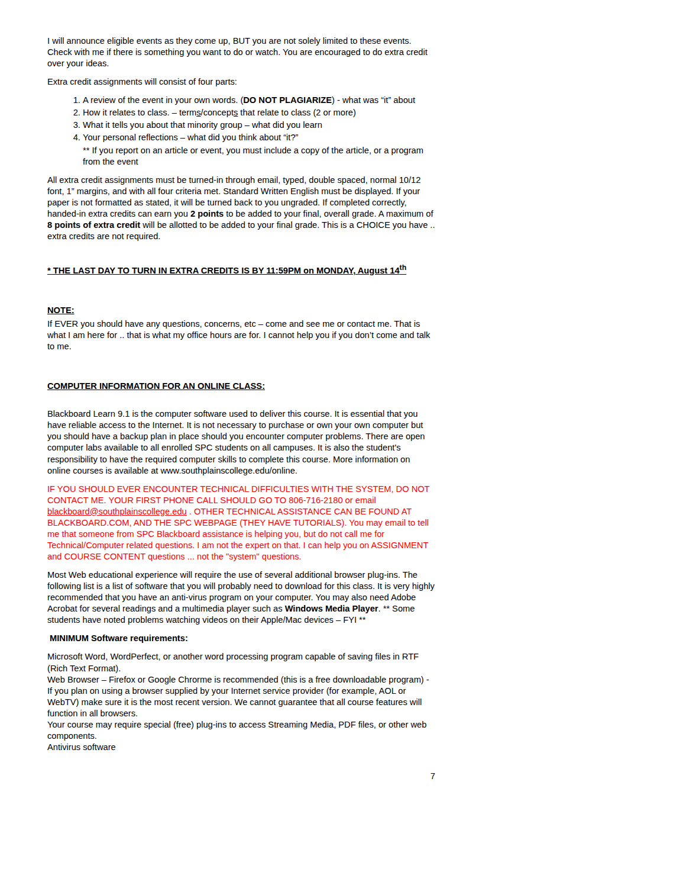I will announce eligible events as they come up, BUT you are not solely limited to these events. Check with me if there is something you want to do or watch. You are encouraged to do extra credit over your ideas.
Extra credit assignments will consist of four parts:
A review of the event in your own words. (DO NOT PLAGIARIZE) - what was “it” about
How it relates to class. – terms/concepts that relate to class (2 or more)
What it tells you about that minority group – what did you learn
Your personal reflections – what did you think about “it?”
** If you report on an article or event, you must include a copy of the article, or a program from the event
All extra credit assignments must be turned-in through email, typed, double spaced, normal 10/12 font, 1” margins, and with all four criteria met. Standard Written English must be displayed. If your paper is not formatted as stated, it will be turned back to you ungraded. If completed correctly, handed-in extra credits can earn you 2 points to be added to your final, overall grade. A maximum of 8 points of extra credit will be allotted to be added to your final grade. This is a CHOICE you have .. extra credits are not required.
* THE LAST DAY TO TURN IN EXTRA CREDITS IS BY 11:59PM on MONDAY, August 14th
NOTE:
If EVER you should have any questions, concerns, etc – come and see me or contact me. That is what I am here for .. that is what my office hours are for. I cannot help you if you don’t come and talk to me.
COMPUTER INFORMATION FOR AN ONLINE CLASS:
Blackboard Learn 9.1 is the computer software used to deliver this course. It is essential that you have reliable access to the Internet. It is not necessary to purchase or own your own computer but you should have a backup plan in place should you encounter computer problems. There are open computer labs available to all enrolled SPC students on all campuses. It is also the student's responsibility to have the required computer skills to complete this course. More information on online courses is available at www.southplainscollege.edu/online.
IF YOU SHOULD EVER ENCOUNTER TECHNICAL DIFFICULTIES WITH THE SYSTEM, DO NOT CONTACT ME. YOUR FIRST PHONE CALL SHOULD GO TO 806-716-2180 or email blackboard@southplainscollege.edu . OTHER TECHNICAL ASSISTANCE CAN BE FOUND AT BLACKBOARD.COM, AND THE SPC WEBPAGE (THEY HAVE TUTORIALS). You may email to tell me that someone from SPC Blackboard assistance is helping you, but do not call me for Technical/Computer related questions. I am not the expert on that. I can help you on ASSIGNMENT and COURSE CONTENT questions ... not the "system" questions.
Most Web educational experience will require the use of several additional browser plug-ins. The following list is a list of software that you will probably need to download for this class. It is very highly recommended that you have an anti-virus program on your computer. You may also need Adobe Acrobat for several readings and a multimedia player such as Windows Media Player. ** Some students have noted problems watching videos on their Apple/Mac devices – FYI **
MINIMUM Software requirements:
Microsoft Word, WordPerfect, or another word processing program capable of saving files in RTF (Rich Text Format).
Web Browser – Firefox or Google Chrorme is recommended (this is a free downloadable program) - If you plan on using a browser supplied by your Internet service provider (for example, AOL or WebTV) make sure it is the most recent version. We cannot guarantee that all course features will function in all browsers.
Your course may require special (free) plug-ins to access Streaming Media, PDF files, or other web components.
Antivirus software
7